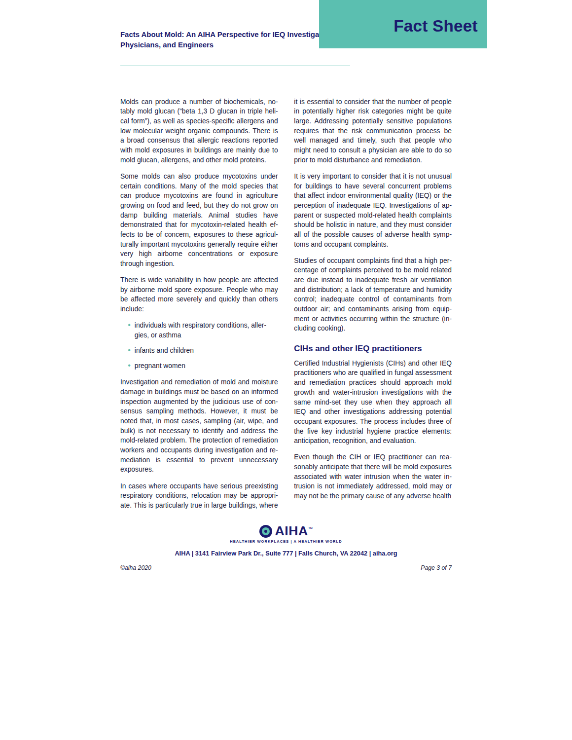Fact Sheet
Facts About Mold: An AIHA Perspective for IEQ Investigators,
Physicians, and Engineers
Molds can produce a number of biochemicals, notably mold glucan (“beta 1,3 D glucan in triple helical form”), as well as species-specific allergens and low molecular weight organic compounds. There is a broad consensus that allergic reactions reported with mold exposures in buildings are mainly due to mold glucan, allergens, and other mold proteins.
Some molds can also produce mycotoxins under certain conditions. Many of the mold species that can produce mycotoxins are found in agriculture growing on food and feed, but they do not grow on damp building materials. Animal studies have demonstrated that for mycotoxin-related health effects to be of concern, exposures to these agriculturally important mycotoxins generally require either very high airborne concentrations or exposure through ingestion.
There is wide variability in how people are affected by airborne mold spore exposure. People who may be affected more severely and quickly than others include:
individuals with respiratory conditions, allergies, or asthma
infants and children
pregnant women
Investigation and remediation of mold and moisture damage in buildings must be based on an informed inspection augmented by the judicious use of consensus sampling methods. However, it must be noted that, in most cases, sampling (air, wipe, and bulk) is not necessary to identify and address the mold-related problem. The protection of remediation workers and occupants during investigation and remediation is essential to prevent unnecessary exposures.
In cases where occupants have serious preexisting respiratory conditions, relocation may be appropriate. This is particularly true in large buildings, where it is essential to consider that the number of people in potentially higher risk categories might be quite large. Addressing potentially sensitive populations requires that the risk communication process be well managed and timely, such that people who might need to consult a physician are able to do so prior to mold disturbance and remediation.
It is very important to consider that it is not unusual for buildings to have several concurrent problems that affect indoor environmental quality (IEQ) or the perception of inadequate IEQ. Investigations of apparent or suspected mold-related health complaints should be holistic in nature, and they must consider all of the possible causes of adverse health symptoms and occupant complaints.
Studies of occupant complaints find that a high percentage of complaints perceived to be mold related are due instead to inadequate fresh air ventilation and distribution; a lack of temperature and humidity control; inadequate control of contaminants from outdoor air; and contaminants arising from equipment or activities occurring within the structure (including cooking).
CIHs and other IEQ practitioners
Certified Industrial Hygienists (CIHs) and other IEQ practitioners who are qualified in fungal assessment and remediation practices should approach mold growth and water-intrusion investigations with the same mind-set they use when they approach all IEQ and other investigations addressing potential occupant exposures. The process includes three of the five key industrial hygiene practice elements: anticipation, recognition, and evaluation.
Even though the CIH or IEQ practitioner can reasonably anticipate that there will be mold exposures associated with water intrusion when the water intrusion is not immediately addressed, mold may or may not be the primary cause of any adverse health
AIHA™
HEALTHIER WORKPLACES | A HEALTHIER WORLD
AIHA | 3141 Fairview Park Dr., Suite 777 | Falls Church, VA 22042 | aiha.org
©aiha 2020 Page 3 of 7